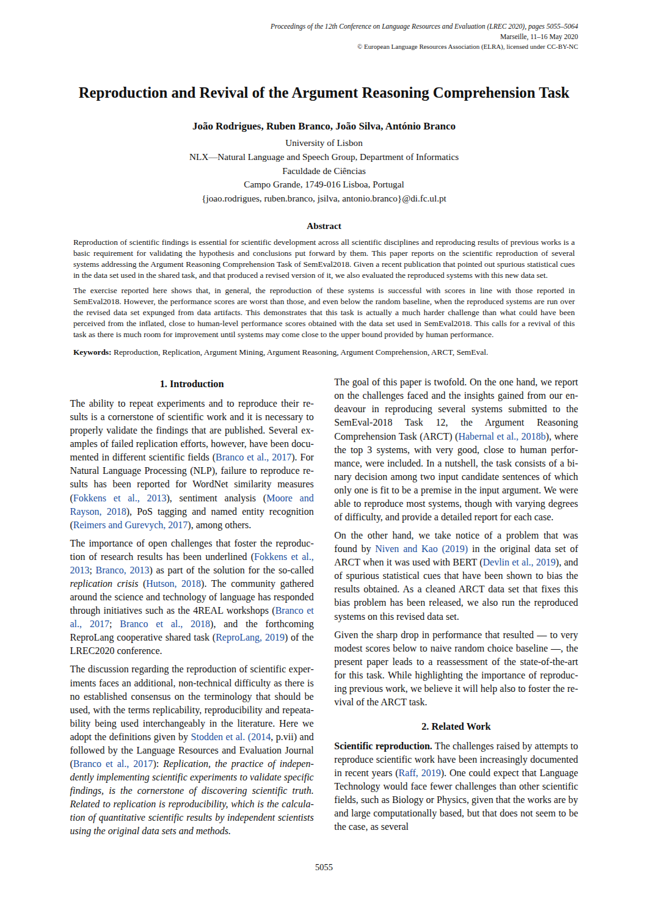Proceedings of the 12th Conference on Language Resources and Evaluation (LREC 2020), pages 5055–5064
Marseille, 11–16 May 2020
© European Language Resources Association (ELRA), licensed under CC-BY-NC
Reproduction and Revival of the Argument Reasoning Comprehension Task
João Rodrigues, Ruben Branco, João Silva, António Branco
University of Lisbon
NLX—Natural Language and Speech Group, Department of Informatics
Faculdade de Ciências
Campo Grande, 1749-016 Lisboa, Portugal
{joao.rodrigues, ruben.branco, jsilva, antonio.branco}@di.fc.ul.pt
Abstract
Reproduction of scientific findings is essential for scientific development across all scientific disciplines and reproducing results of previous works is a basic requirement for validating the hypothesis and conclusions put forward by them. This paper reports on the scientific reproduction of several systems addressing the Argument Reasoning Comprehension Task of SemEval2018. Given a recent publication that pointed out spurious statistical cues in the data set used in the shared task, and that produced a revised version of it, we also evaluated the reproduced systems with this new data set.
The exercise reported here shows that, in general, the reproduction of these systems is successful with scores in line with those reported in SemEval2018. However, the performance scores are worst than those, and even below the random baseline, when the reproduced systems are run over the revised data set expunged from data artifacts. This demonstrates that this task is actually a much harder challenge than what could have been perceived from the inflated, close to human-level performance scores obtained with the data set used in SemEval2018. This calls for a revival of this task as there is much room for improvement until systems may come close to the upper bound provided by human performance.
Keywords: Reproduction, Replication, Argument Mining, Argument Reasoning, Argument Comprehension, ARCT, SemEval.
1. Introduction
The ability to repeat experiments and to reproduce their results is a cornerstone of scientific work and it is necessary to properly validate the findings that are published. Several examples of failed replication efforts, however, have been documented in different scientific fields (Branco et al., 2017). For Natural Language Processing (NLP), failure to reproduce results has been reported for WordNet similarity measures (Fokkens et al., 2013), sentiment analysis (Moore and Rayson, 2018), PoS tagging and named entity recognition (Reimers and Gurevych, 2017), among others.
The importance of open challenges that foster the reproduction of research results has been underlined (Fokkens et al., 2013; Branco, 2013) as part of the solution for the so-called replication crisis (Hutson, 2018). The community gathered around the science and technology of language has responded through initiatives such as the 4REAL workshops (Branco et al., 2017; Branco et al., 2018), and the forthcoming ReproLang cooperative shared task (ReproLang, 2019) of the LREC2020 conference.
The discussion regarding the reproduction of scientific experiments faces an additional, non-technical difficulty as there is no established consensus on the terminology that should be used, with the terms replicability, reproducibility and repeatability being used interchangeably in the literature. Here we adopt the definitions given by Stodden et al. (2014, p.vii) and followed by the Language Resources and Evaluation Journal (Branco et al., 2017): Replication, the practice of independently implementing scientific experiments to validate specific findings, is the cornerstone of discovering scientific truth. Related to replication is reproducibility, which is the calculation of quantitative scientific results by independent scientists using the original data sets and methods.
The goal of this paper is twofold. On the one hand, we report on the challenges faced and the insights gained from our endeavour in reproducing several systems submitted to the SemEval-2018 Task 12, the Argument Reasoning Comprehension Task (ARCT) (Habernal et al., 2018b), where the top 3 systems, with very good, close to human performance, were included. In a nutshell, the task consists of a binary decision among two input candidate sentences of which only one is fit to be a premise in the input argument. We were able to reproduce most systems, though with varying degrees of difficulty, and provide a detailed report for each case.
On the other hand, we take notice of a problem that was found by Niven and Kao (2019) in the original data set of ARCT when it was used with BERT (Devlin et al., 2019), and of spurious statistical cues that have been shown to bias the results obtained. As a cleaned ARCT data set that fixes this bias problem has been released, we also run the reproduced systems on this revised data set.
Given the sharp drop in performance that resulted — to very modest scores below to naive random choice baseline —, the present paper leads to a reassessment of the state-of-the-art for this task. While highlighting the importance of reproducing previous work, we believe it will help also to foster the revival of the ARCT task.
2. Related Work
Scientific reproduction. The challenges raised by attempts to reproduce scientific work have been increasingly documented in recent years (Raff, 2019). One could expect that Language Technology would face fewer challenges than other scientific fields, such as Biology or Physics, given that the works are by and large computationally based, but that does not seem to be the case, as several
5055